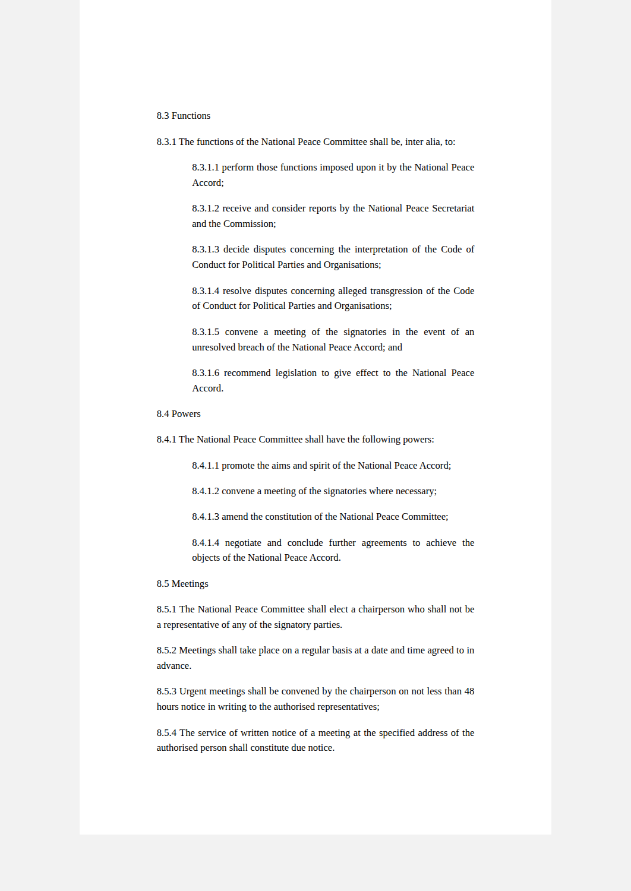8.3 Functions
8.3.1 The functions of the National Peace Committee shall be, inter alia, to:
8.3.1.1 perform those functions imposed upon it by the National Peace Accord;
8.3.1.2 receive and consider reports by the National Peace Secretariat and the Commission;
8.3.1.3 decide disputes concerning the interpretation of the Code of Conduct for Political Parties and Organisations;
8.3.1.4 resolve disputes concerning alleged transgression of the Code of Conduct for Political Parties and Organisations;
8.3.1.5 convene a meeting of the signatories in the event of an unresolved breach of the National Peace Accord; and
8.3.1.6 recommend legislation to give effect to the National Peace Accord.
8.4 Powers
8.4.1 The National Peace Committee shall have the following powers:
8.4.1.1 promote the aims and spirit of the National Peace Accord;
8.4.1.2 convene a meeting of the signatories where necessary;
8.4.1.3 amend the constitution of the National Peace Committee;
8.4.1.4 negotiate and conclude further agreements to achieve the objects of the National Peace Accord.
8.5 Meetings
8.5.1 The National Peace Committee shall elect a chairperson who shall not be a representative of any of the signatory parties.
8.5.2 Meetings shall take place on a regular basis at a date and time agreed to in advance.
8.5.3 Urgent meetings shall be convened by the chairperson on not less than 48 hours notice in writing to the authorised representatives;
8.5.4 The service of written notice of a meeting at the specified address of the authorised person shall constitute due notice.